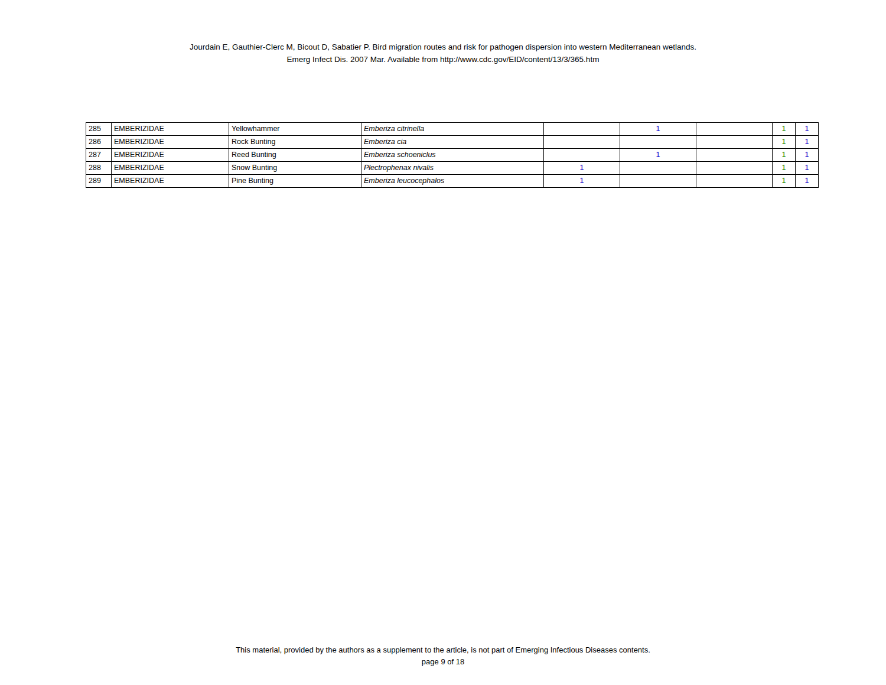Jourdain E, Gauthier-Clerc M, Bicout D, Sabatier P. Bird migration routes and risk for pathogen dispersion into western Mediterranean wetlands.
Emerg Infect Dis. 2007 Mar. Available from http://www.cdc.gov/EID/content/13/3/365.htm
| 285 | EMBERIZIDAE | Yellowhammer | Emberiza citrinella | | 1 | | 1 | 1 |
| 286 | EMBERIZIDAE | Rock Bunting | Emberiza cia | | | | 1 | 1 |
| 287 | EMBERIZIDAE | Reed Bunting | Emberiza schoeniclus | | 1 | | 1 | 1 |
| 288 | EMBERIZIDAE | Snow Bunting | Plectrophenax nivalis | 1 | | | 1 | 1 |
| 289 | EMBERIZIDAE | Pine Bunting | Emberiza leucocephalos | 1 | | | 1 | 1 |
This material, provided by the authors as a supplement to the article, is not part of Emerging Infectious Diseases contents.
page 9 of 18